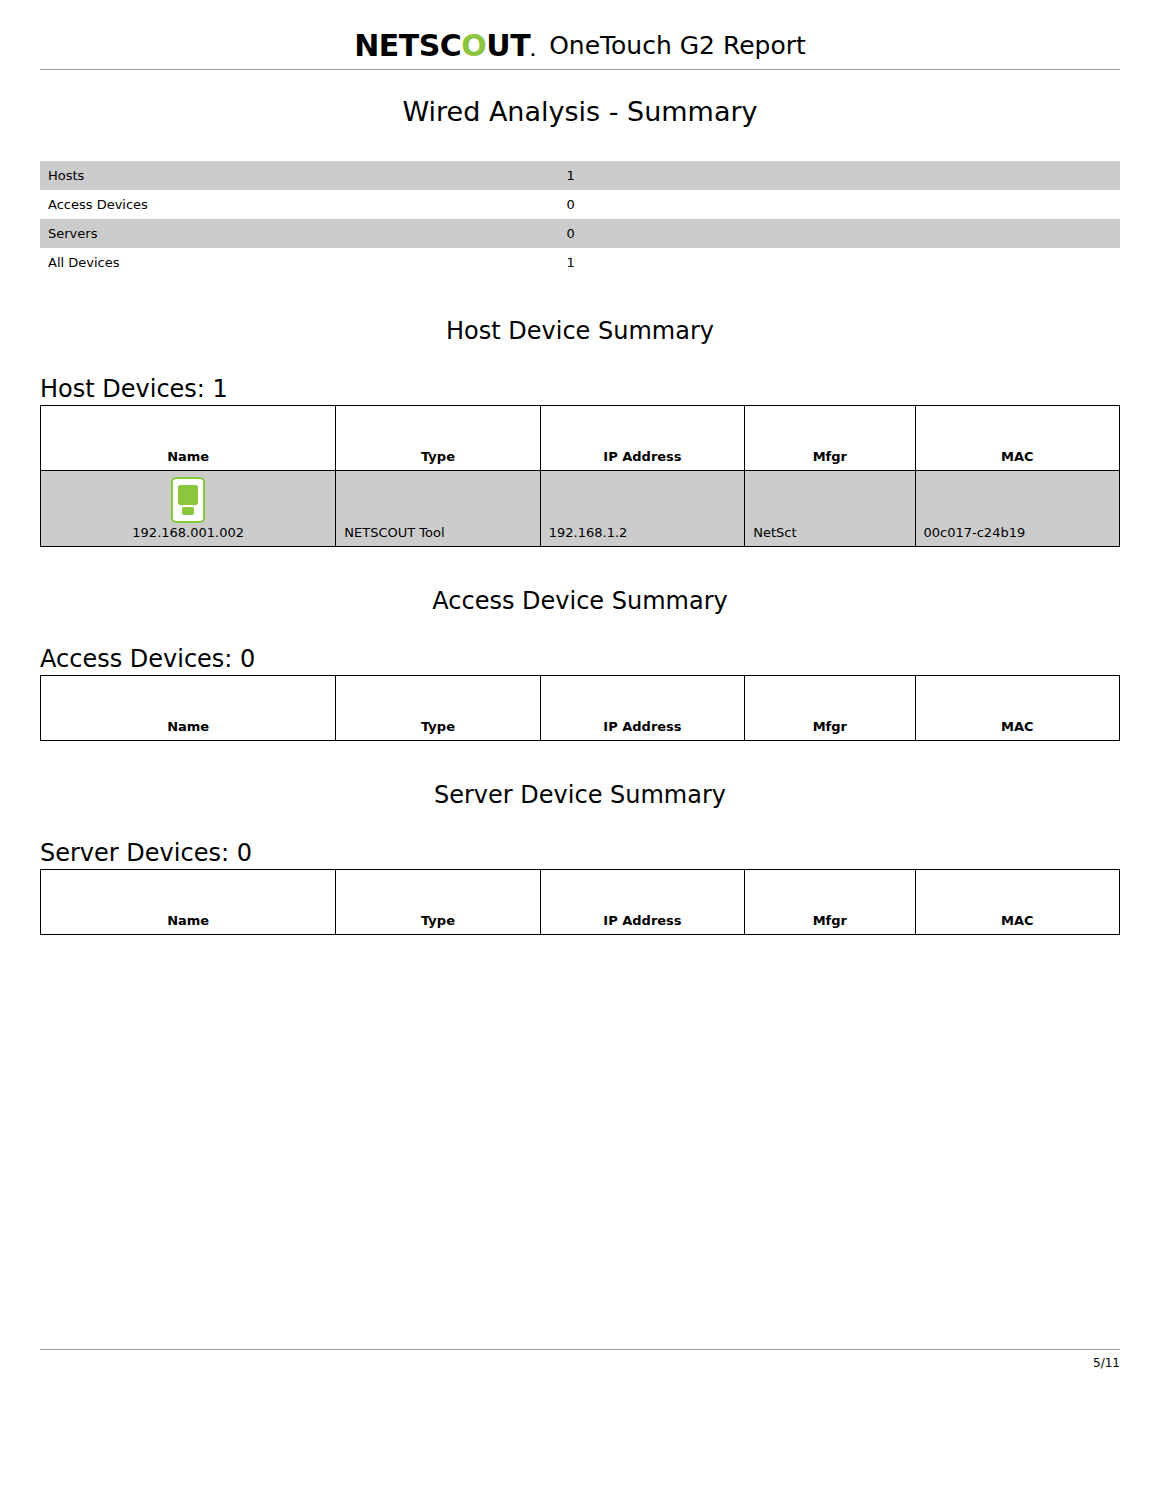NETSCOUT. OneTouch G2 Report
Wired Analysis - Summary
| Hosts | 1 |
| Access Devices | 0 |
| Servers | 0 |
| All Devices | 1 |
Host Device Summary
Host Devices: 1
| Name | Type | IP Address | Mfgr | MAC |
| --- | --- | --- | --- | --- |
| 192.168.001.002 | NETSCOUT Tool | 192.168.1.2 | NetSct | 00c017-c24b19 |
Access Device Summary
Access Devices: 0
| Name | Type | IP Address | Mfgr | MAC |
| --- | --- | --- | --- | --- |
Server Device Summary
Server Devices: 0
| Name | Type | IP Address | Mfgr | MAC |
| --- | --- | --- | --- | --- |
5/11